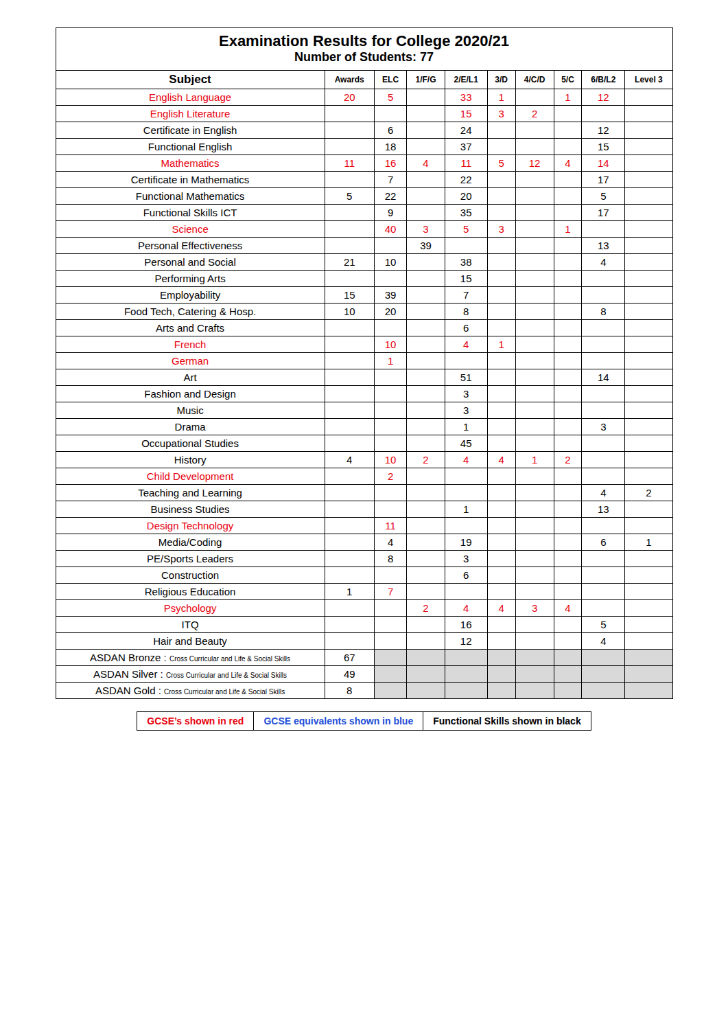Examination Results for College 2020/21 Number of Students: 77
| Subject | Awards | ELC | 1/F/G | 2/E/L1 | 3/D | 4/C/D | 5/C | 6/B/L2 | Level 3 |
| --- | --- | --- | --- | --- | --- | --- | --- | --- | --- |
| English Language | 20 | 5 | | 33 | 1 | | 1 | 12 | |
| English Literature | | | | 15 | 3 | 2 | | | |
| Certificate in English | | 6 | | 24 | | | | 12 | |
| Functional English | | 18 | | 37 | | | | 15 | |
| Mathematics | 11 | 16 | 4 | 11 | 5 | 12 | 4 | 14 | |
| Certificate in Mathematics | | 7 | | 22 | | | | 17 | |
| Functional Mathematics | 5 | 22 | | 20 | | | | 5 | |
| Functional Skills ICT | | 9 | | 35 | | | | 17 | |
| Science | | 40 | 3 | 5 | 3 | | 1 | | |
| Personal Effectiveness | | | 39 | | | | | 13 | |
| Personal and Social | 21 | 10 | | 38 | | | | 4 | |
| Performing Arts | | | | 15 | | | | | |
| Employability | 15 | 39 | | 7 | | | | | |
| Food Tech, Catering & Hosp. | 10 | 20 | | 8 | | | | 8 | |
| Arts and Crafts | | | | 6 | | | | | |
| French | | 10 | | 4 | 1 | | | | |
| German | | 1 | | | | | | | |
| Art | | | | 51 | | | | 14 | |
| Fashion and Design | | | | 3 | | | | | |
| Music | | | | 3 | | | | | |
| Drama | | | | 1 | | | | 3 | |
| Occupational Studies | | | | 45 | | | | | |
| History | 4 | 10 | 2 | 4 | 4 | 1 | 2 | | |
| Child Development | | 2 | | | | | | | |
| Teaching and Learning | | | | | | | | 4 | 2 |
| Business Studies | | | | 1 | | | | 13 | |
| Design Technology | | 11 | | | | | | | |
| Media/Coding | | 4 | | 19 | | | | 6 | 1 |
| PE/Sports Leaders | | 8 | | 3 | | | | | |
| Construction | | | | 6 | | | | | |
| Religious Education | 1 | 7 | | | | | | | |
| Psychology | | | 2 | 4 | 4 | 3 | 4 | | |
| ITQ | | | | 16 | | | | 5 | |
| Hair and Beauty | | | | 12 | | | | 4 | |
| ASDAN Bronze : Cross Curricular and Life & Social Skills | 67 | | | | | | | | |
| ASDAN Silver : Cross Curricular and Life & Social Skills | 49 | | | | | | | | |
| ASDAN Gold : Cross Curricular and Life & Social Skills | 8 | | | | | | | | |
| GCSE’s shown in red | GCSE equivalents shown in blue | Functional Skills shown in black |